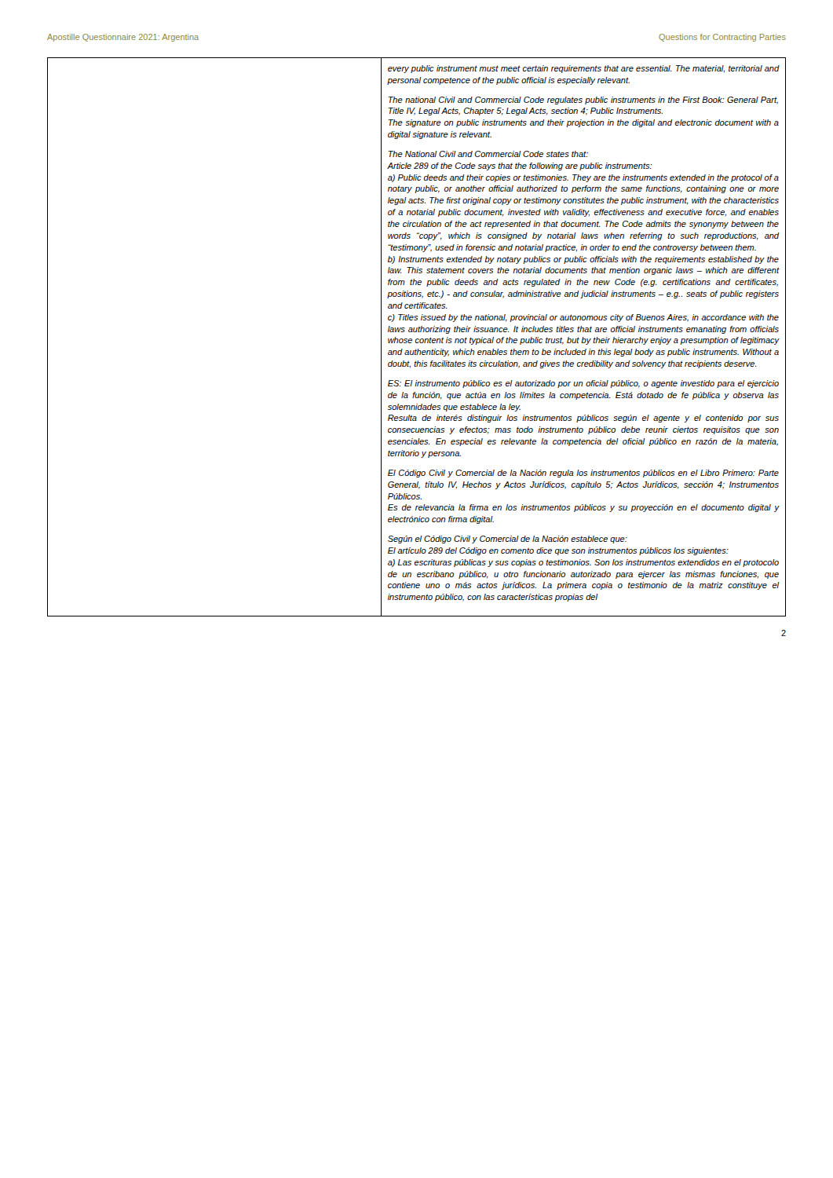Apostille Questionnaire 2021: Argentina
Questions for Contracting Parties
| | every public instrument must meet certain requirements that are essential. The material, territorial and personal competence of the public official is especially relevant. The national Civil and Commercial Code regulates public instruments in the First Book: General Part, Title IV, Legal Acts, Chapter 5; Legal Acts, section 4; Public Instruments. The signature on public instruments and their projection in the digital and electronic document with a digital signature is relevant. The National Civil and Commercial Code states that: Article 289 of the Code says that the following are public instruments: a) Public deeds and their copies or testimonies. They are the instruments extended in the protocol of a notary public, or another official authorized to perform the same functions, containing one or more legal acts. The first original copy or testimony constitutes the public instrument, with the characteristics of a notarial public document, invested with validity, effectiveness and executive force, and enables the circulation of the act represented in that document. The Code admits the synonymy between the words “copy”, which is consigned by notarial laws when referring to such reproductions, and “testimony”, used in forensic and notarial practice, in order to end the controversy between them. b) Instruments extended by notary publics or public officials with the requirements established by the law. This statement covers the notarial documents that mention organic laws – which are different from the public deeds and acts regulated in the new Code (e.g. certifications and certificates, positions, etc.) - and consular, administrative and judicial instruments – e.g.. seats of public registers and certificates. c) Titles issued by the national, provincial or autonomous city of Buenos Aires, in accordance with the laws authorizing their issuance. It includes titles that are official instruments emanating from officials whose content is not typical of the public trust, but by their hierarchy enjoy a presumption of legitimacy and authenticity, which enables them to be included in this legal body as public instruments. Without a doubt, this facilitates its circulation, and gives the credibility and solvency that recipients deserve. ES: El instrumento público es el autorizado por un oficial público, o agente investido para el ejercicio de la función, que actúa en los límites la competencia. Está dotado de fe pública y observa las solemnidades que establece la ley. Resulta de interés distinguir los instrumentos públicos según el agente y el contenido por sus consecuencias y efectos; mas todo instrumento público debe reunir ciertos requisitos que son esenciales. En especial es relevante la competencia del oficial público en razón de la materia, territorio y persona. El Código Civil y Comercial de la Nación regula los instrumentos públicos en el Libro Primero: Parte General, título IV, Hechos y Actos Jurídicos, capítulo 5; Actos Jurídicos, sección 4; Instrumentos Públicos. Es de relevancia la firma en los instrumentos públicos y su proyección en el documento digital y electrónico con firma digital. Según el Código Civil y Comercial de la Nación establece que: El artículo 289 del Código en comento dice que son instrumentos públicos los siguientes: a) Las escrituras públicas y sus copias o testimonios. Son los instrumentos extendidos en el protocolo de un escribano público, u otro funcionario autorizado para ejercer las mismas funciones, que contiene uno o más actos jurídicos. La primera copia o testimonio de la matriz constituye el instrumento público, con las características propias del |
2